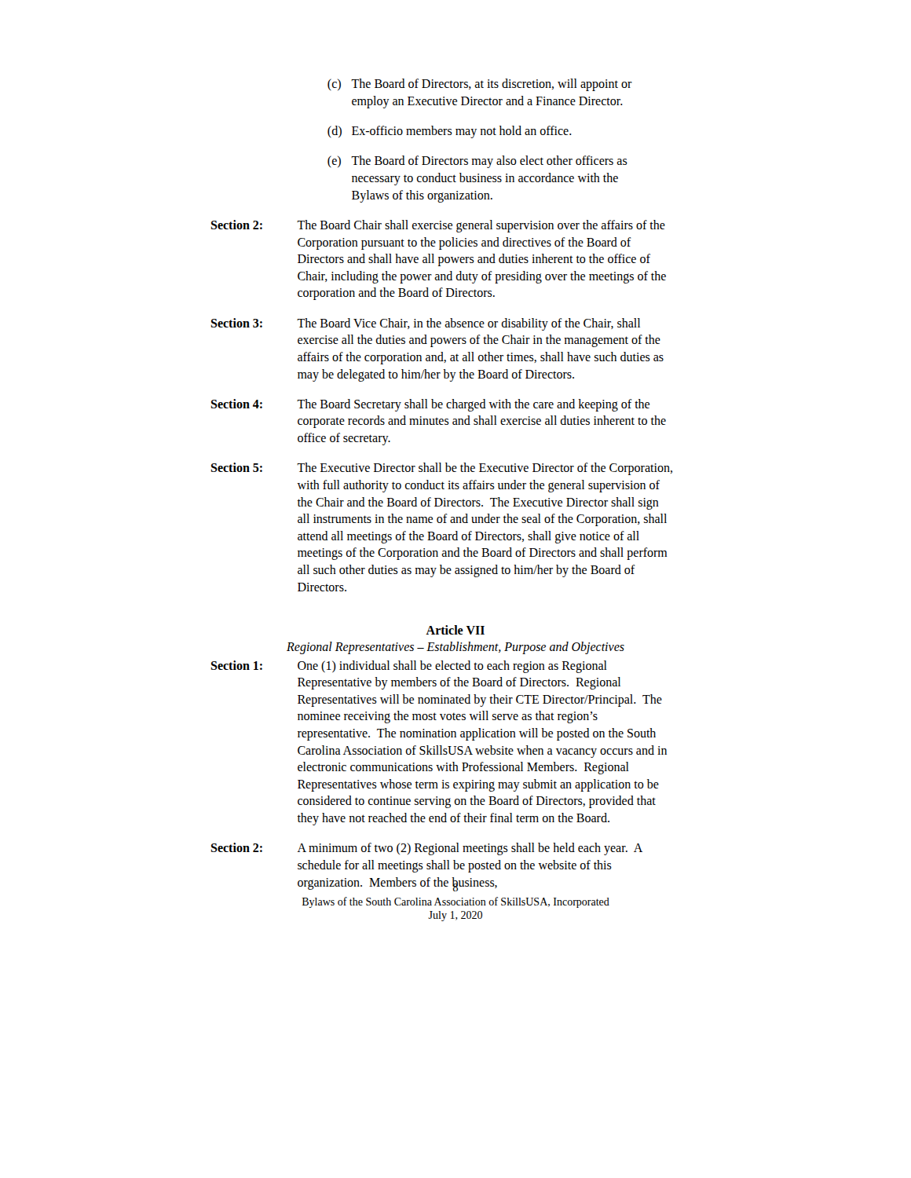(c)
The Board of Directors, at its discretion, will appoint or employ an Executive Director and a Finance Director.
(d)
Ex-officio members may not hold an office.
(e)
The Board of Directors may also elect other officers as necessary to conduct business in accordance with the Bylaws of this organization.
Section 2:
The Board Chair shall exercise general supervision over the affairs of the Corporation pursuant to the policies and directives of the Board of Directors and shall have all powers and duties inherent to the office of Chair, including the power and duty of presiding over the meetings of the corporation and the Board of Directors.
Section 3:
The Board Vice Chair, in the absence or disability of the Chair, shall exercise all the duties and powers of the Chair in the management of the affairs of the corporation and, at all other times, shall have such duties as may be delegated to him/her by the Board of Directors.
Section 4:
The Board Secretary shall be charged with the care and keeping of the corporate records and minutes and shall exercise all duties inherent to the office of secretary.
Section 5:
The Executive Director shall be the Executive Director of the Corporation, with full authority to conduct its affairs under the general supervision of the Chair and the Board of Directors. The Executive Director shall sign all instruments in the name of and under the seal of the Corporation, shall attend all meetings of the Board of Directors, shall give notice of all meetings of the Corporation and the Board of Directors and shall perform all such other duties as may be assigned to him/her by the Board of Directors.
Article VII
Regional Representatives – Establishment, Purpose and Objectives
Section 1:
One (1) individual shall be elected to each region as Regional Representative by members of the Board of Directors. Regional Representatives will be nominated by their CTE Director/Principal. The nominee receiving the most votes will serve as that region’s representative. The nomination application will be posted on the South Carolina Association of SkillsUSA website when a vacancy occurs and in electronic communications with Professional Members. Regional Representatives whose term is expiring may submit an application to be considered to continue serving on the Board of Directors, provided that they have not reached the end of their final term on the Board.
Section 2:
A minimum of two (2) Regional meetings shall be held each year. A schedule for all meetings shall be posted on the website of this organization. Members of the business,
8
Bylaws of the South Carolina Association of SkillsUSA, Incorporated
July 1, 2020